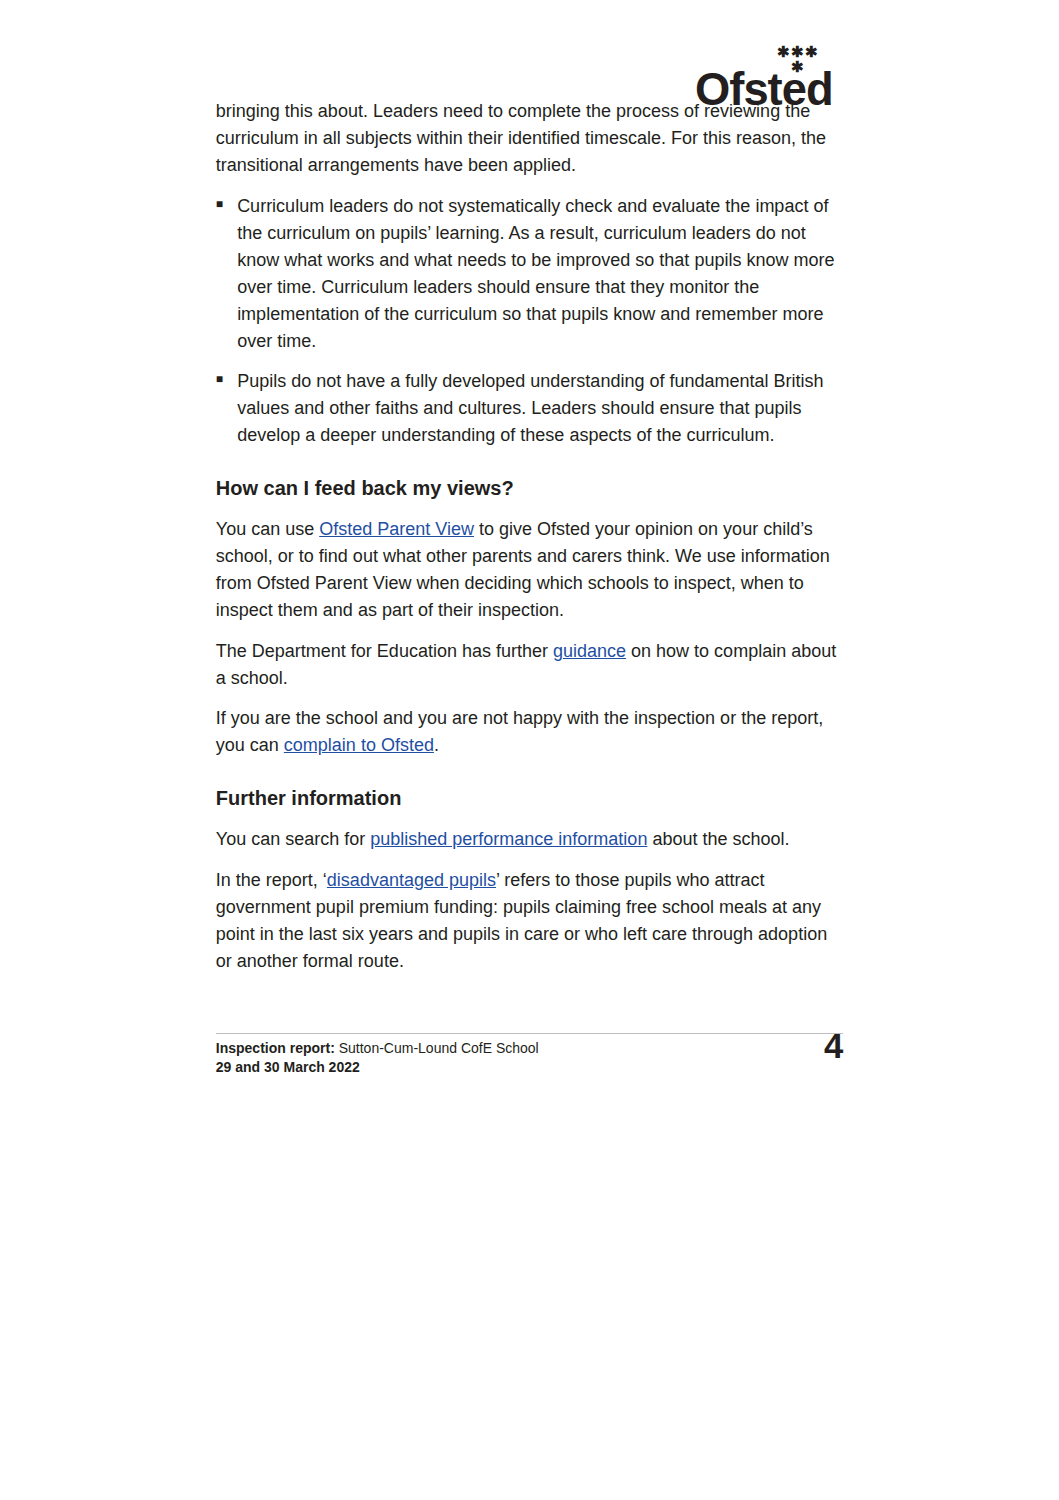✱✱✱
✱
Ofsted
bringing this about. Leaders need to complete the process of reviewing the curriculum in all subjects within their identified timescale. For this reason, the transitional arrangements have been applied.
Curriculum leaders do not systematically check and evaluate the impact of the curriculum on pupils’ learning. As a result, curriculum leaders do not know what works and what needs to be improved so that pupils know more over time. Curriculum leaders should ensure that they monitor the implementation of the curriculum so that pupils know and remember more over time.
Pupils do not have a fully developed understanding of fundamental British values and other faiths and cultures. Leaders should ensure that pupils develop a deeper understanding of these aspects of the curriculum.
How can I feed back my views?
You can use Ofsted Parent View to give Ofsted your opinion on your child’s school, or to find out what other parents and carers think. We use information from Ofsted Parent View when deciding which schools to inspect, when to inspect them and as part of their inspection.
The Department for Education has further guidance on how to complain about a school.
If you are the school and you are not happy with the inspection or the report, you can complain to Ofsted.
Further information
You can search for published performance information about the school.
In the report, ‘disadvantaged pupils’ refers to those pupils who attract government pupil premium funding: pupils claiming free school meals at any point in the last six years and pupils in care or who left care through adoption or another formal route.
Inspection report: Sutton-Cum-Lound CofE School
29 and 30 March 2022
4